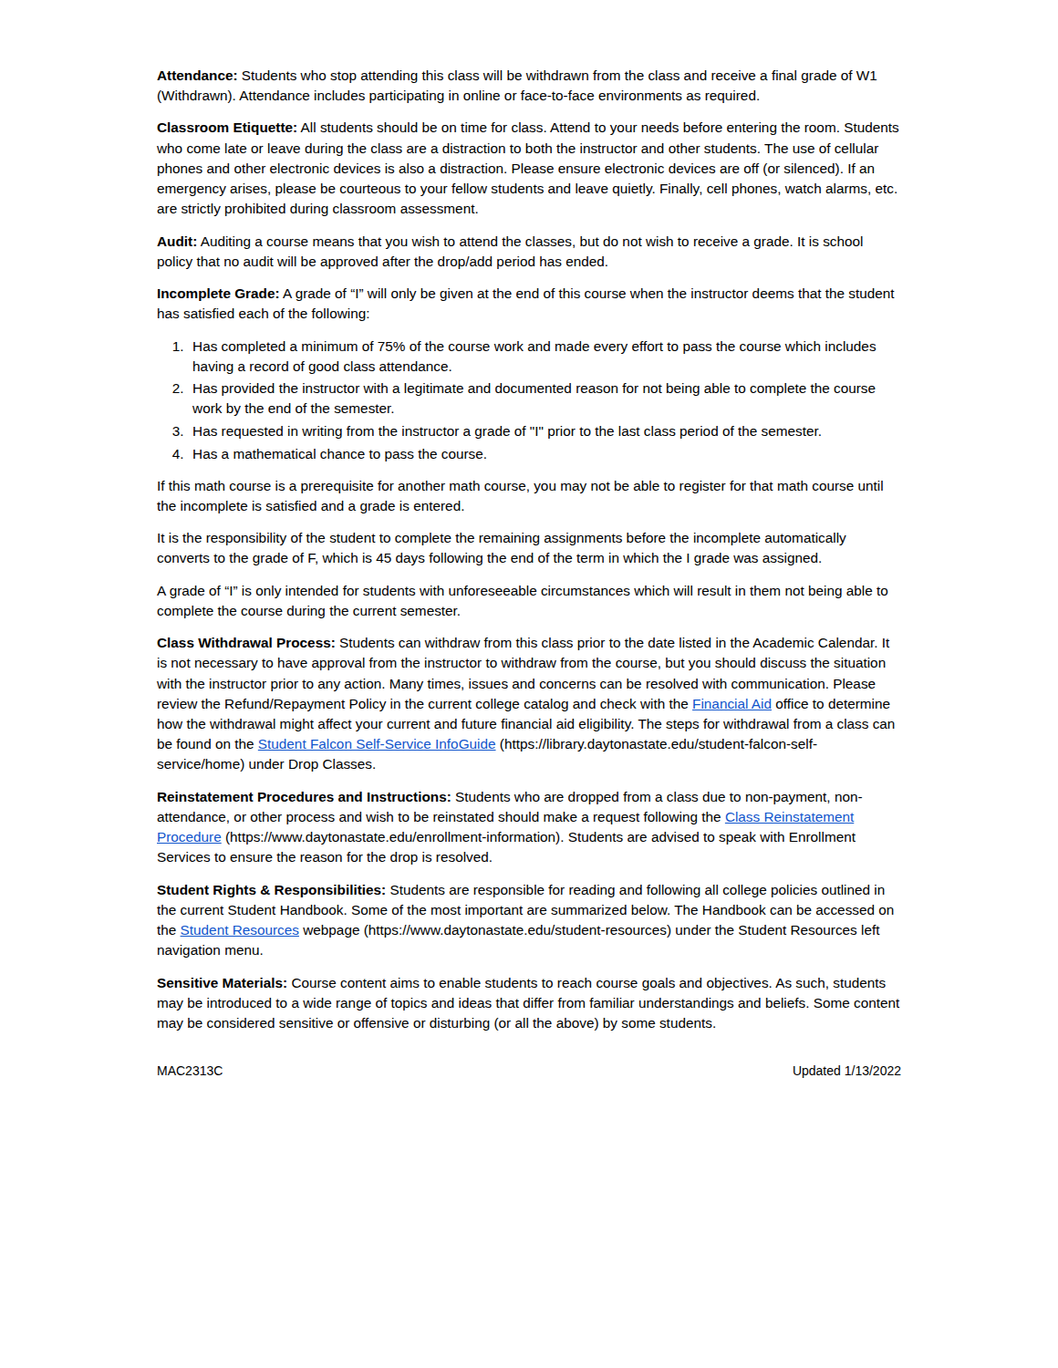Attendance: Students who stop attending this class will be withdrawn from the class and receive a final grade of W1 (Withdrawn). Attendance includes participating in online or face-to-face environments as required.
Classroom Etiquette: All students should be on time for class. Attend to your needs before entering the room. Students who come late or leave during the class are a distraction to both the instructor and other students. The use of cellular phones and other electronic devices is also a distraction. Please ensure electronic devices are off (or silenced). If an emergency arises, please be courteous to your fellow students and leave quietly. Finally, cell phones, watch alarms, etc. are strictly prohibited during classroom assessment.
Audit: Auditing a course means that you wish to attend the classes, but do not wish to receive a grade. It is school policy that no audit will be approved after the drop/add period has ended.
Incomplete Grade: A grade of “I” will only be given at the end of this course when the instructor deems that the student has satisfied each of the following:
Has completed a minimum of 75% of the course work and made every effort to pass the course which includes having a record of good class attendance.
Has provided the instructor with a legitimate and documented reason for not being able to complete the course work by the end of the semester.
Has requested in writing from the instructor a grade of "I" prior to the last class period of the semester.
Has a mathematical chance to pass the course.
If this math course is a prerequisite for another math course, you may not be able to register for that math course until the incomplete is satisfied and a grade is entered.
It is the responsibility of the student to complete the remaining assignments before the incomplete automatically converts to the grade of F, which is 45 days following the end of the term in which the I grade was assigned.
A grade of “I” is only intended for students with unforeseeable circumstances which will result in them not being able to complete the course during the current semester.
Class Withdrawal Process: Students can withdraw from this class prior to the date listed in the Academic Calendar. It is not necessary to have approval from the instructor to withdraw from the course, but you should discuss the situation with the instructor prior to any action. Many times, issues and concerns can be resolved with communication. Please review the Refund/Repayment Policy in the current college catalog and check with the Financial Aid office to determine how the withdrawal might affect your current and future financial aid eligibility. The steps for withdrawal from a class can be found on the Student Falcon Self-Service InfoGuide (https://library.daytonastate.edu/student-falcon-self-service/home) under Drop Classes.
Reinstatement Procedures and Instructions: Students who are dropped from a class due to non-payment, non-attendance, or other process and wish to be reinstated should make a request following the Class Reinstatement Procedure (https://www.daytonastate.edu/enrollment-information). Students are advised to speak with Enrollment Services to ensure the reason for the drop is resolved.
Student Rights & Responsibilities: Students are responsible for reading and following all college policies outlined in the current Student Handbook. Some of the most important are summarized below. The Handbook can be accessed on the Student Resources webpage (https://www.daytonastate.edu/student-resources) under the Student Resources left navigation menu.
Sensitive Materials: Course content aims to enable students to reach course goals and objectives. As such, students may be introduced to a wide range of topics and ideas that differ from familiar understandings and beliefs. Some content may be considered sensitive or offensive or disturbing (or all the above) by some students.
MAC2313C Updated 1/13/2022